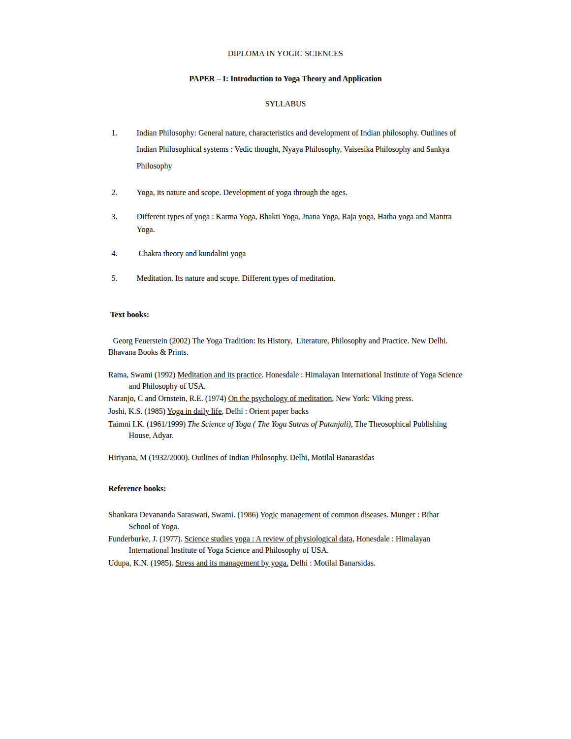DIPLOMA IN YOGIC SCIENCES
PAPER – I: Introduction to Yoga Theory and Application
SYLLABUS
Indian Philosophy: General nature, characteristics and development of Indian philosophy. Outlines of Indian Philosophical systems : Vedic thought, Nyaya Philosophy, Vaisesika Philosophy and Sankya Philosophy
Yoga, its nature and scope. Development of yoga through the ages.
Different types of yoga : Karma Yoga, Bhakti Yoga, Jnana Yoga, Raja yoga, Hatha yoga and Mantra Yoga.
Chakra theory and kundalini yoga
Meditation. Its nature and scope. Different types of meditation.
Text books:
Georg Feuerstein (2002) The Yoga Tradition: Its History, Literature, Philosophy and Practice. New Delhi. Bhavana Books & Prints.
Rama, Swami (1992) Meditation and its practice. Honesdale : Himalayan International Institute of Yoga Science and Philosophy of USA.
Naranjo, C and Ornstein, R.E. (1974) On the psychology of meditation, New York: Viking press.
Joshi, K.S. (1985) Yoga in daily life, Delhi : Orient paper backs
Taimni I.K. (1961/1999) The Science of Yoga ( The Yoga Sutras of Patanjali), The Theosophical Publishing House, Adyar.
Hiriyana, M (1932/2000). Outlines of Indian Philosophy. Delhi, Motilal Banarasidas
Reference books:
Shankara Devananda Saraswati, Swami. (1986) Yogic management of common diseases. Munger : Bihar School of Yoga.
Funderburke, J. (1977). Science studies yoga : A review of physiological data, Honesdale : Himalayan International Institute of Yoga Science and Philosophy of USA.
Udupa, K.N. (1985). Stress and its management by yoga. Delhi : Motilal Banarsidas.